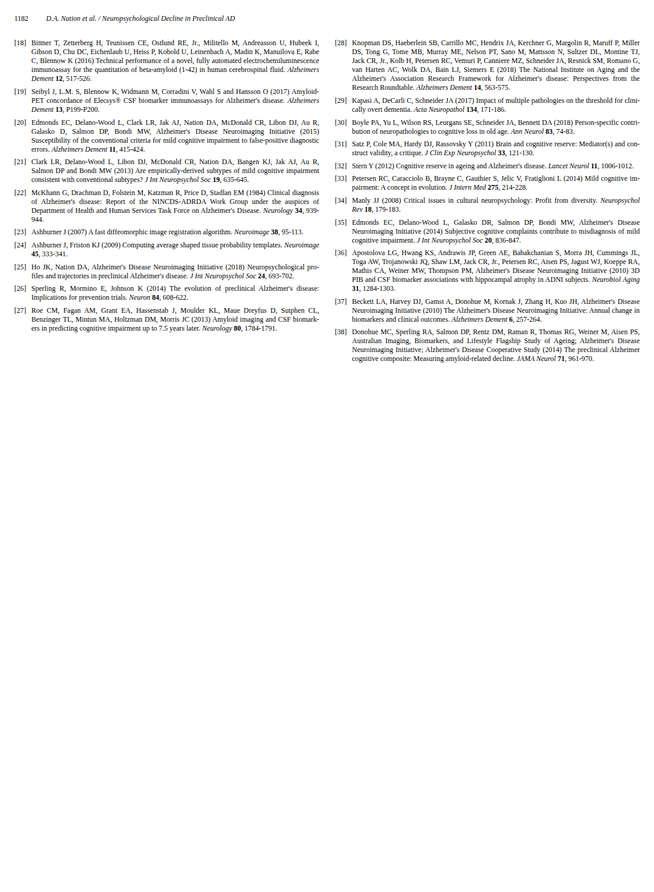1182 D.A. Nation et al. / Neuropsychological Decline in Preclinical AD
[18] Bittner T, Zetterberg H, Teunissen CE, Ostlund RE, Jr., Militello M, Andreasson U, Hubeek I, Gibson D, Chu DC, Eichenlaub U, Heiss P, Kobold U, Leinenbach A, Madin K, Manuilova E, Rabe C, Blennow K (2016) Technical performance of a novel, fully automated electrochemiluminescence immunoassay for the quantitation of beta-amyloid (1-42) in human cerebrospinal fluid. Alzheimers Dement 12, 517-526.
[19] Seibyl J, L.M. S, Blennow K, Widmann M, Corradini V, Wahl S and Hansson O (2017) Amyloid-PET concordance of Elecsys® CSF biomarker immunoassays for Alzheimer's disease. Alzheimers Dement 13, P199-P200.
[20] Edmonds EC, Delano-Wood L, Clark LR, Jak AJ, Nation DA, McDonald CR, Libon DJ, Au R, Galasko D, Salmon DP, Bondi MW, Alzheimer's Disease Neuroimaging Initiative (2015) Susceptibility of the conventional criteria for mild cognitive impairment to false-positive diagnostic errors. Alzheimers Dement 11, 415-424.
[21] Clark LR, Delano-Wood L, Libon DJ, McDonald CR, Nation DA, Bangen KJ, Jak AJ, Au R, Salmon DP and Bondi MW (2013) Are empirically-derived subtypes of mild cognitive impairment consistent with conventional subtypes? J Int Neuropsychol Soc 19, 635-645.
[22] McKhann G, Drachman D, Folstein M, Katzman R, Price D, Stadlan EM (1984) Clinical diagnosis of Alzheimer's disease: Report of the NINCDS-ADRDA Work Group under the auspices of Department of Health and Human Services Task Force on Alzheimer's Disease. Neurology 34, 939-944.
[23] Ashburner J (2007) A fast diffeomorphic image registration algorithm. Neuroimage 38, 95-113.
[24] Ashburner J, Friston KJ (2009) Computing average shaped tissue probability templates. Neuroimage 45, 333-341.
[25] Ho JK, Nation DA, Alzheimer's Disease Neuroimaging Initiative (2018) Neuropsychological profiles and trajectories in preclinical Alzheimer's disease. J Int Neuropsychol Soc 24, 693-702.
[26] Sperling R, Mormino E, Johnson K (2014) The evolution of preclinical Alzheimer's disease: Implications for prevention trials. Neuron 84, 608-622.
[27] Roe CM, Fagan AM, Grant EA, Hassenstab J, Moulder KL, Maue Dreyfus D, Sutphen CL, Benzinger TL, Mintun MA, Holtzman DM, Morris JC (2013) Amyloid imaging and CSF biomarkers in predicting cognitive impairment up to 7.5 years later. Neurology 80, 1784-1791.
[28] Knopman DS, Haeberlein SB, Carrillo MC, Hendrix JA, Kerchner G, Margolin R, Maruff P, Miller DS, Tong G, Tome MB, Murray ME, Nelson PT, Sano M, Mattsson N, Sultzer DL, Montine TJ, Jack CR, Jr., Kolb H, Petersen RC, Vemuri P, Canniere MZ, Schneider JA, Resnick SM, Romano G, van Harten AC, Wolk DA, Bain LJ, Siemers E (2018) The National Institute on Aging and the Alzheimer's Association Research Framework for Alzheimer's disease: Perspectives from the Research Roundtable. Alzheimers Dement 14, 563-575.
[29] Kapasi A, DeCarli C, Schneider JA (2017) Impact of multiple pathologies on the threshold for clinically overt dementia. Acta Neuropathol 134, 171-186.
[30] Boyle PA, Yu L, Wilson RS, Leurgans SE, Schneider JA, Bennett DA (2018) Person-specific contribution of neuropathologies to cognitive loss in old age. Ann Neurol 83, 74-83.
[31] Satz P, Cole MA, Hardy DJ, Rassovsky Y (2011) Brain and cognitive reserve: Mediator(s) and construct validity, a critique. J Clin Exp Neuropsychol 33, 121-130.
[32] Stern Y (2012) Cognitive reserve in ageing and Alzheimer's disease. Lancet Neurol 11, 1006-1012.
[33] Petersen RC, Caracciolo B, Brayne C, Gauthier S, Jelic V, Fratiglioni L (2014) Mild cognitive impairment: A concept in evolution. J Intern Med 275, 214-228.
[34] Manly JJ (2008) Critical issues in cultural neuropsychology: Profit from diversity. Neuropsychol Rev 18, 179-183.
[35] Edmonds EC, Delano-Wood L, Galasko DR, Salmon DP, Bondi MW, Alzheimer's Disease Neuroimaging Initiative (2014) Subjective cognitive complaints contribute to misdiagnosis of mild cognitive impairment. J Int Neuropsychol Soc 20, 836-847.
[36] Apostolova LG, Hwang KS, Andrawis JP, Green AE, Babakchanian S, Morra JH, Cummings JL, Toga AW, Trojanowski JQ, Shaw LM, Jack CR, Jr., Petersen RC, Aisen PS, Jagust WJ, Koeppe RA, Mathis CA, Weiner MW, Thompson PM, Alzheimer's Disease Neuroimaging Initiative (2010) 3D PIB and CSF biomarker associations with hippocampal atrophy in ADNI subjects. Neurobiol Aging 31, 1284-1303.
[37] Beckett LA, Harvey DJ, Gamst A, Donohue M, Kornak J, Zhang H, Kuo JH, Alzheimer's Disease Neuroimaging Initiative (2010) The Alzheimer's Disease Neuroimaging Initiative: Annual change in biomarkers and clinical outcomes. Alzheimers Dement 6, 257-264.
[38] Donohue MC, Sperling RA, Salmon DP, Rentz DM, Raman R, Thomas RG, Weiner M, Aisen PS, Australian Imaging, Biomarkers, and Lifestyle Flagship Study of Ageing; Alzheimer's Disease Neuroimaging Initiative; Alzheimer's Disease Cooperative Study (2014) The preclinical Alzheimer cognitive composite: Measuring amyloid-related decline. JAMA Neurol 71, 961-970.